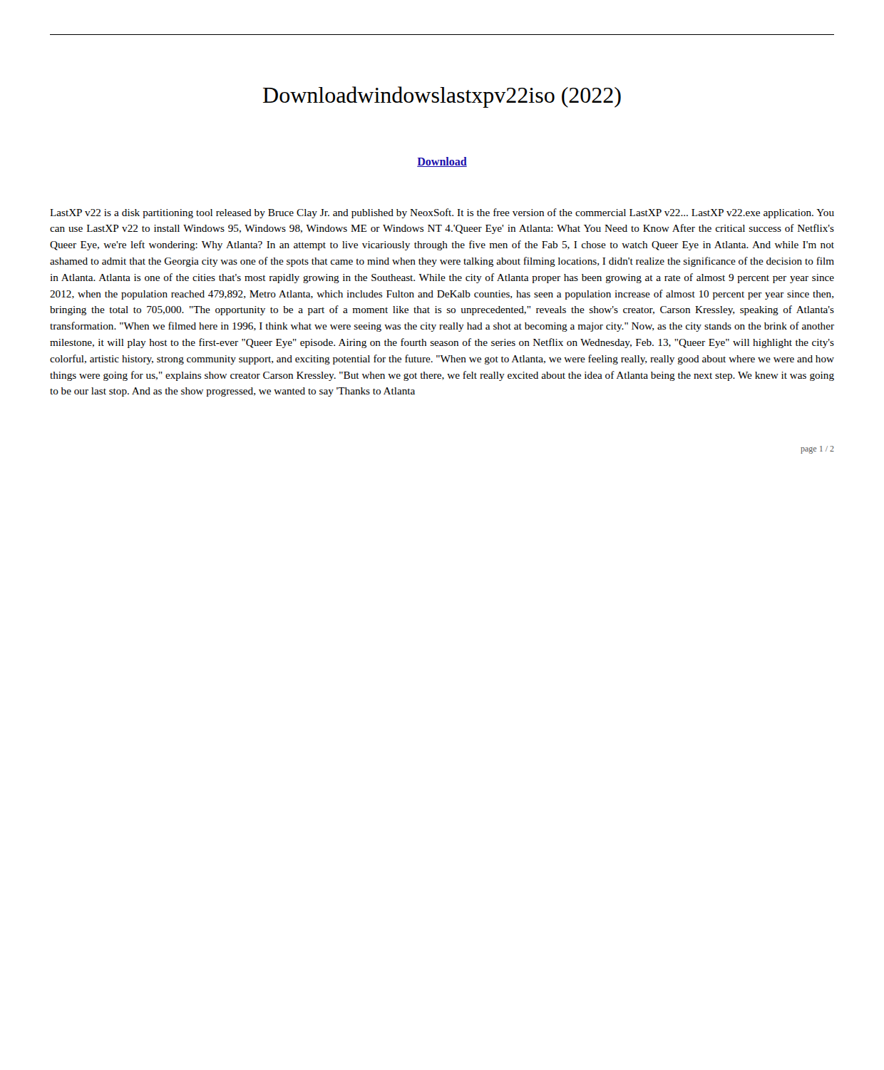Downloadwindowslastxpv22iso (2022)
Download
LastXP v22 is a disk partitioning tool released by Bruce Clay Jr. and published by NeoxSoft. It is the free version of the commercial LastXP v22... LastXP v22.exe application. You can use LastXP v22 to install Windows 95, Windows 98, Windows ME or Windows NT 4.'Queer Eye' in Atlanta: What You Need to Know After the critical success of Netflix's Queer Eye, we're left wondering: Why Atlanta? In an attempt to live vicariously through the five men of the Fab 5, I chose to watch Queer Eye in Atlanta. And while I'm not ashamed to admit that the Georgia city was one of the spots that came to mind when they were talking about filming locations, I didn't realize the significance of the decision to film in Atlanta. Atlanta is one of the cities that's most rapidly growing in the Southeast. While the city of Atlanta proper has been growing at a rate of almost 9 percent per year since 2012, when the population reached 479,892, Metro Atlanta, which includes Fulton and DeKalb counties, has seen a population increase of almost 10 percent per year since then, bringing the total to 705,000. "The opportunity to be a part of a moment like that is so unprecedented," reveals the show's creator, Carson Kressley, speaking of Atlanta's transformation. "When we filmed here in 1996, I think what we were seeing was the city really had a shot at becoming a major city." Now, as the city stands on the brink of another milestone, it will play host to the first-ever "Queer Eye" episode. Airing on the fourth season of the series on Netflix on Wednesday, Feb. 13, "Queer Eye" will highlight the city's colorful, artistic history, strong community support, and exciting potential for the future. "When we got to Atlanta, we were feeling really, really good about where we were and how things were going for us," explains show creator Carson Kressley. "But when we got there, we felt really excited about the idea of Atlanta being the next step. We knew it was going to be our last stop. And as the show progressed, we wanted to say 'Thanks to Atlanta
page 1 / 2